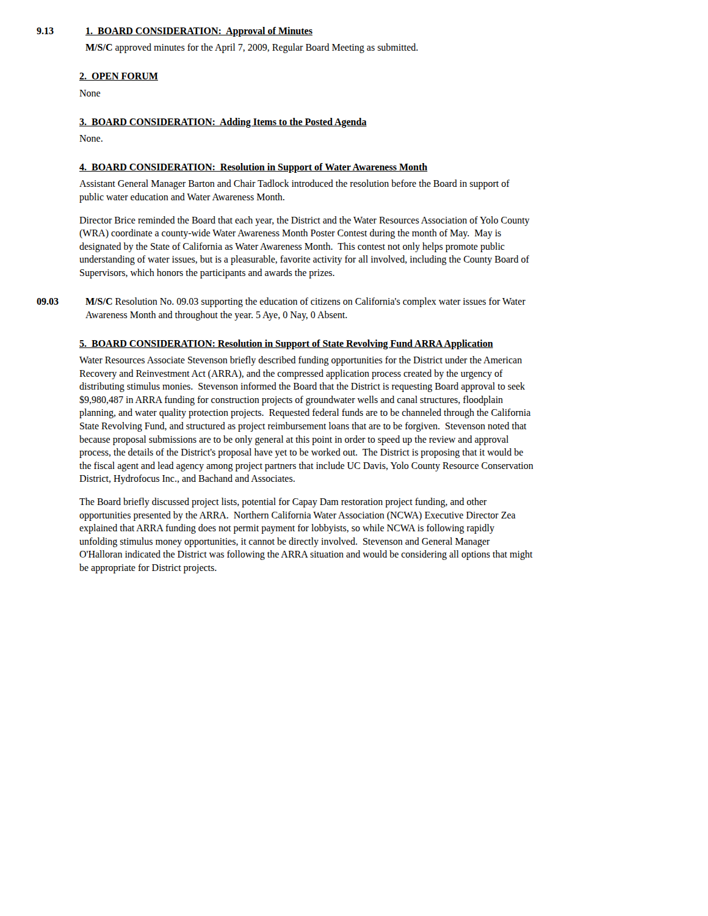9.13
1. BOARD CONSIDERATION: Approval of Minutes
M/S/C approved minutes for the April 7, 2009, Regular Board Meeting as submitted.
2. OPEN FORUM
None
3. BOARD CONSIDERATION: Adding Items to the Posted Agenda
None.
4. BOARD CONSIDERATION: Resolution in Support of Water Awareness Month
Assistant General Manager Barton and Chair Tadlock introduced the resolution before the Board in support of public water education and Water Awareness Month.
Director Brice reminded the Board that each year, the District and the Water Resources Association of Yolo County (WRA) coordinate a county-wide Water Awareness Month Poster Contest during the month of May. May is designated by the State of California as Water Awareness Month. This contest not only helps promote public understanding of water issues, but is a pleasurable, favorite activity for all involved, including the County Board of Supervisors, which honors the participants and awards the prizes.
09.03
M/S/C Resolution No. 09.03 supporting the education of citizens on California's complex water issues for Water Awareness Month and throughout the year. 5 Aye, 0 Nay, 0 Absent.
5. BOARD CONSIDERATION: Resolution in Support of State Revolving Fund ARRA Application
Water Resources Associate Stevenson briefly described funding opportunities for the District under the American Recovery and Reinvestment Act (ARRA), and the compressed application process created by the urgency of distributing stimulus monies. Stevenson informed the Board that the District is requesting Board approval to seek $9,980,487 in ARRA funding for construction projects of groundwater wells and canal structures, floodplain planning, and water quality protection projects. Requested federal funds are to be channeled through the California State Revolving Fund, and structured as project reimbursement loans that are to be forgiven. Stevenson noted that because proposal submissions are to be only general at this point in order to speed up the review and approval process, the details of the District's proposal have yet to be worked out. The District is proposing that it would be the fiscal agent and lead agency among project partners that include UC Davis, Yolo County Resource Conservation District, Hydrofocus Inc., and Bachand and Associates.
The Board briefly discussed project lists, potential for Capay Dam restoration project funding, and other opportunities presented by the ARRA. Northern California Water Association (NCWA) Executive Director Zea explained that ARRA funding does not permit payment for lobbyists, so while NCWA is following rapidly unfolding stimulus money opportunities, it cannot be directly involved. Stevenson and General Manager O'Halloran indicated the District was following the ARRA situation and would be considering all options that might be appropriate for District projects.